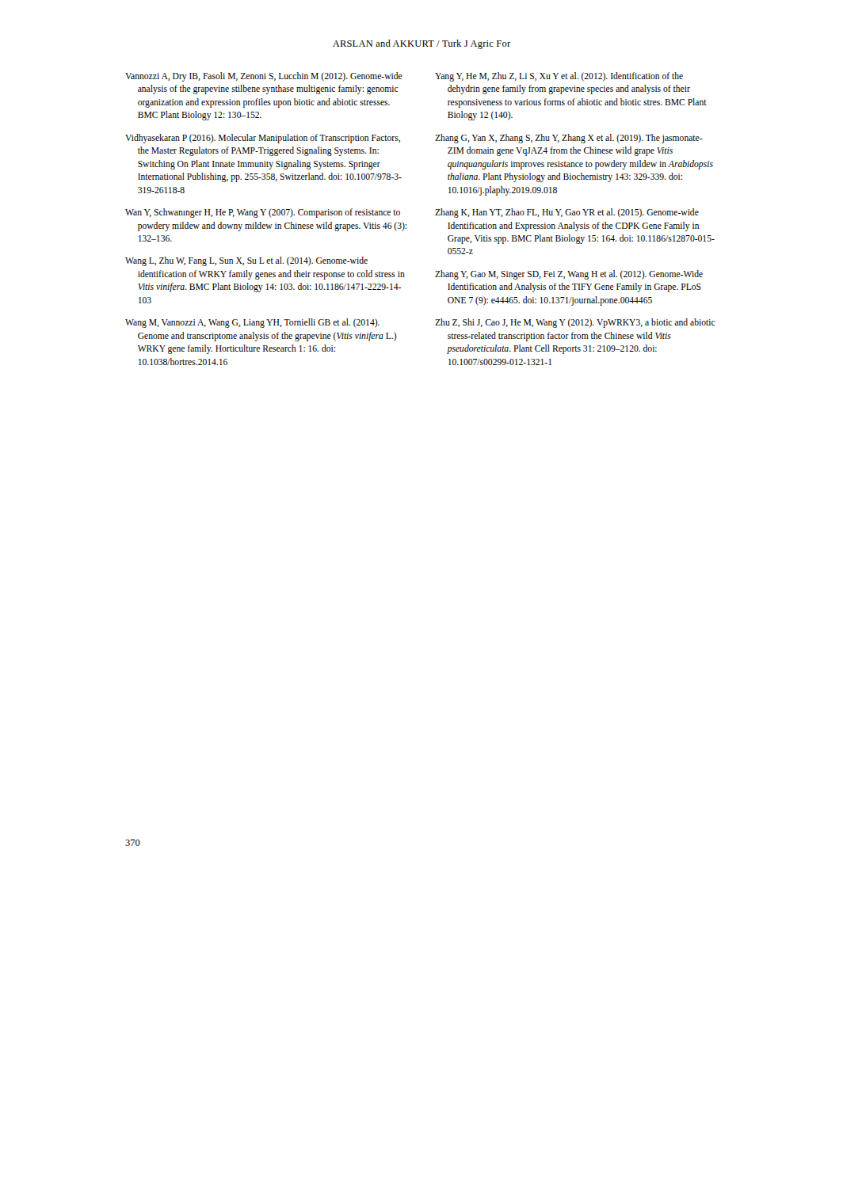ARSLAN and AKKURT / Turk J Agric For
Vannozzi A, Dry IB, Fasoli M, Zenoni S, Lucchin M (2012). Genome-wide analysis of the grapevine stilbene synthase multigenic family: genomic organization and expression profiles upon biotic and abiotic stresses. BMC Plant Biology 12: 130–152.
Vidhyasekaran P (2016). Molecular Manipulation of Transcription Factors, the Master Regulators of PAMP-Triggered Signaling Systems. In: Switching On Plant Innate Immunity Signaling Systems. Springer International Publishing, pp. 255-358, Switzerland. doi: 10.1007/978-3-319-26118-8
Wan Y, Schwanınger H, He P, Wang Y (2007). Comparison of resistance to powdery mildew and downy mildew in Chinese wild grapes. Vitis 46 (3): 132–136.
Wang L, Zhu W, Fang L, Sun X, Su L et al. (2014). Genome-wide identification of WRKY family genes and their response to cold stress in Vitis vinifera. BMC Plant Biology 14: 103. doi: 10.1186/1471-2229-14-103
Wang M, Vannozzi A, Wang G, Liang YH, Tornielli GB et al. (2014). Genome and transcriptome analysis of the grapevine (Vitis vinifera L.) WRKY gene family. Horticulture Research 1: 16. doi: 10.1038/hortres.2014.16
Yang Y, He M, Zhu Z, Li S, Xu Y et al. (2012). Identification of the dehydrin gene family from grapevine species and analysis of their responsiveness to various forms of abiotic and biotic stres. BMC Plant Biology 12 (140).
Zhang G, Yan X, Zhang S, Zhu Y, Zhang X et al. (2019). The jasmonate-ZIM domain gene VqJAZ4 from the Chinese wild grape Vitis quinquangularis improves resistance to powdery mildew in Arabidopsis thaliana. Plant Physiology and Biochemistry 143: 329-339. doi: 10.1016/j.plaphy.2019.09.018
Zhang K, Han YT, Zhao FL, Hu Y, Gao YR et al. (2015). Genome-wide Identification and Expression Analysis of the CDPK Gene Family in Grape, Vitis spp. BMC Plant Biology 15: 164. doi: 10.1186/s12870-015-0552-z
Zhang Y, Gao M, Singer SD, Fei Z, Wang H et al. (2012). Genome-Wide Identification and Analysis of the TIFY Gene Family in Grape. PLoS ONE 7 (9): e44465. doi: 10.1371/journal.pone.0044465
Zhu Z, Shi J, Cao J, He M, Wang Y (2012). VpWRKY3, a biotic and abiotic stress-related transcription factor from the Chinese wild Vitis pseudoreticulata. Plant Cell Reports 31: 2109–2120. doi: 10.1007/s00299-012-1321-1
370